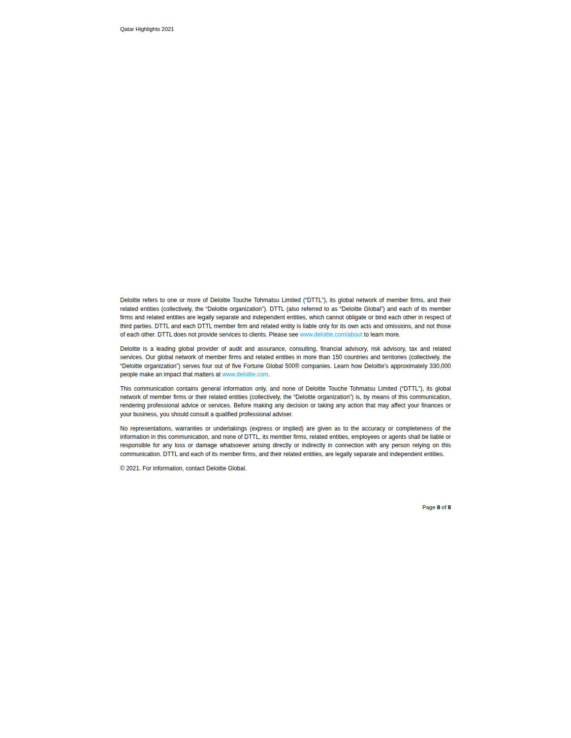Qatar Highlights 2021
Deloitte refers to one or more of Deloitte Touche Tohmatsu Limited (“DTTL”), its global network of member firms, and their related entities (collectively, the “Deloitte organization”). DTTL (also referred to as “Deloitte Global”) and each of its member firms and related entities are legally separate and independent entities, which cannot obligate or bind each other in respect of third parties. DTTL and each DTTL member firm and related entity is liable only for its own acts and omissions, and not those of each other. DTTL does not provide services to clients. Please see www.deloitte.com/about to learn more.
Deloitte is a leading global provider of audit and assurance, consulting, financial advisory, risk advisory, tax and related services. Our global network of member firms and related entities in more than 150 countries and territories (collectively, the “Deloitte organization”) serves four out of five Fortune Global 500® companies. Learn how Deloitte’s approximately 330,000 people make an impact that matters at www.deloitte.com.
This communication contains general information only, and none of Deloitte Touche Tohmatsu Limited (“DTTL”), its global network of member firms or their related entities (collectively, the “Deloitte organization”) is, by means of this communication, rendering professional advice or services. Before making any decision or taking any action that may affect your finances or your business, you should consult a qualified professional adviser.
No representations, warranties or undertakings (express or implied) are given as to the accuracy or completeness of the information in this communication, and none of DTTL, its member firms, related entities, employees or agents shall be liable or responsible for any loss or damage whatsoever arising directly or indirectly in connection with any person relying on this communication. DTTL and each of its member firms, and their related entities, are legally separate and independent entities.
© 2021. For information, contact Deloitte Global.
Page 8 of 8